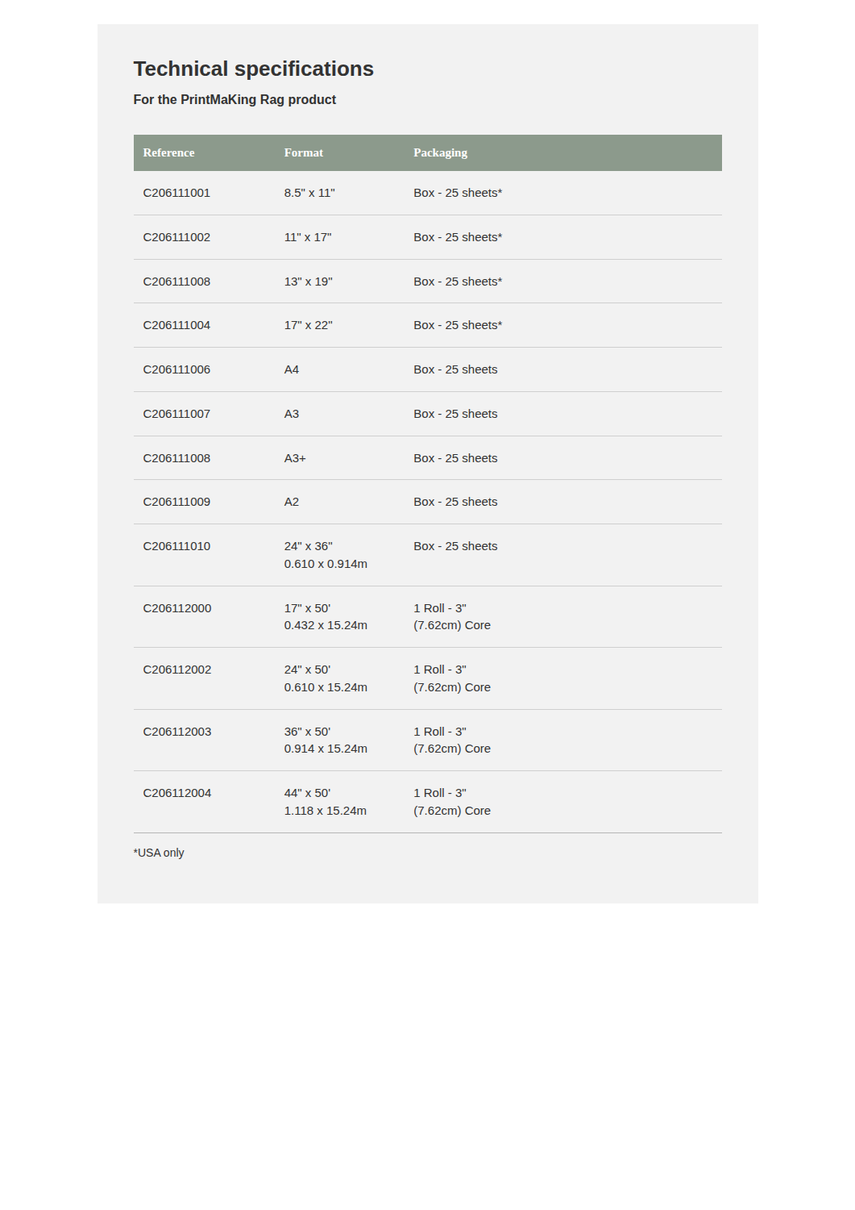Technical specifications
For the PrintMaKing Rag product
| Reference | Format | Packaging | |
| --- | --- | --- | --- |
| C206111001 | 8.5" x 11" | Box - 25 sheets* | |
| C206111002 | 11" x 17" | Box - 25 sheets* | |
| C206111008 | 13" x 19" | Box - 25 sheets* | |
| C206111004 | 17" x 22" | Box - 25 sheets* | |
| C206111006 | A4 | Box - 25 sheets | |
| C206111007 | A3 | Box - 25 sheets | |
| C206111008 | A3+ | Box - 25 sheets | |
| C206111009 | A2 | Box - 25 sheets | |
| C206111010 | 24" x 36" 0.610 x 0.914m | Box - 25 sheets | |
| C206112000 | 17" x 50' 0.432 x 15.24m | 1 Roll - 3" (7.62cm) Core | |
| C206112002 | 24" x 50' 0.610 x 15.24m | 1 Roll - 3" (7.62cm) Core | |
| C206112003 | 36" x 50' 0.914 x 15.24m | 1 Roll - 3" (7.62cm) Core | |
| C206112004 | 44" x 50' 1.118 x 15.24m | 1 Roll - 3" (7.62cm) Core | |
*USA only